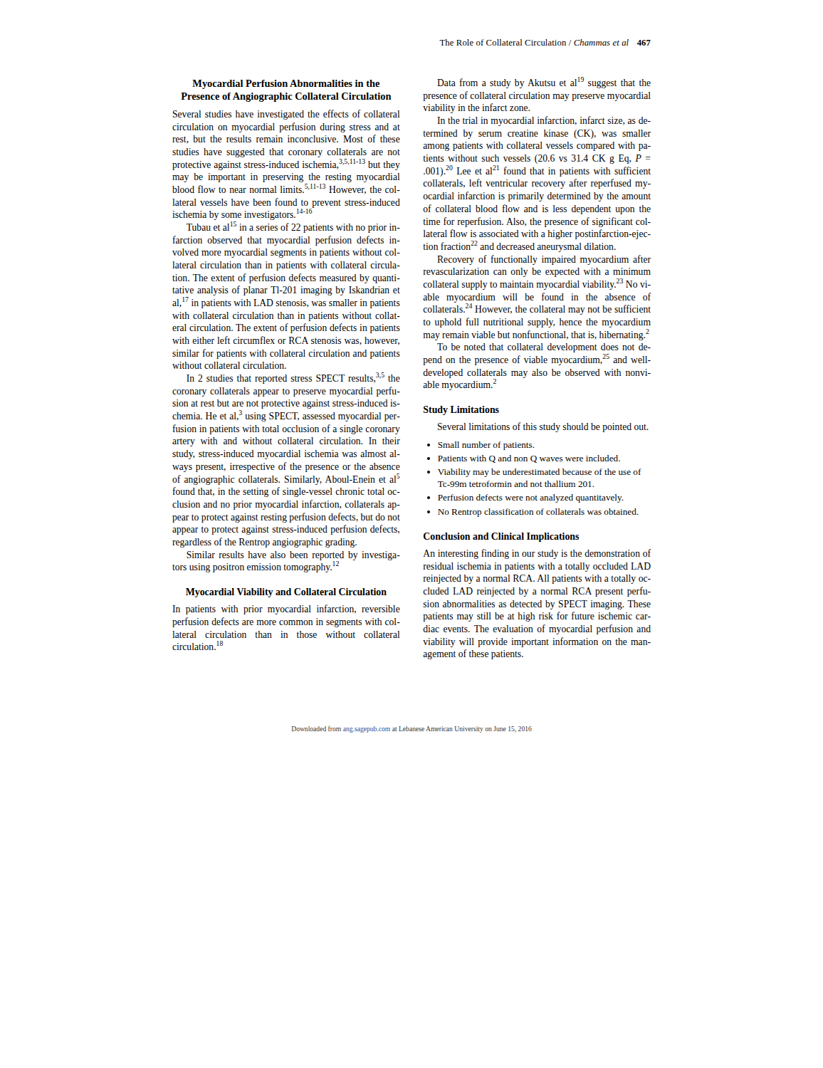The Role of Collateral Circulation / Chammas et al 467
Myocardial Perfusion Abnormalities in the Presence of Angiographic Collateral Circulation
Several studies have investigated the effects of collateral circulation on myocardial perfusion during stress and at rest, but the results remain inconclusive. Most of these studies have suggested that coronary collaterals are not protective against stress-induced ischemia,3,5,11-13 but they may be important in preserving the resting myocardial blood flow to near normal limits.5,11-13 However, the collateral vessels have been found to prevent stress-induced ischemia by some investigators.14-16
Tubau et al15 in a series of 22 patients with no prior infarction observed that myocardial perfusion defects involved more myocardial segments in patients without collateral circulation than in patients with collateral circulation. The extent of perfusion defects measured by quantitative analysis of planar Tl-201 imaging by Iskandrian et al,17 in patients with LAD stenosis, was smaller in patients with collateral circulation than in patients without collateral circulation. The extent of perfusion defects in patients with either left circumflex or RCA stenosis was, however, similar for patients with collateral circulation and patients without collateral circulation.
In 2 studies that reported stress SPECT results,3,5 the coronary collaterals appear to preserve myocardial perfusion at rest but are not protective against stress-induced ischemia. He et al,3 using SPECT, assessed myocardial perfusion in patients with total occlusion of a single coronary artery with and without collateral circulation. In their study, stress-induced myocardial ischemia was almost always present, irrespective of the presence or the absence of angiographic collaterals. Similarly, Aboul-Enein et al5 found that, in the setting of single-vessel chronic total occlusion and no prior myocardial infarction, collaterals appear to protect against resting perfusion defects, but do not appear to protect against stress-induced perfusion defects, regardless of the Rentrop angiographic grading.
Similar results have also been reported by investigators using positron emission tomography.12
Myocardial Viability and Collateral Circulation
In patients with prior myocardial infarction, reversible perfusion defects are more common in segments with collateral circulation than in those without collateral circulation.18
Data from a study by Akutsu et al19 suggest that the presence of collateral circulation may preserve myocardial viability in the infarct zone.
In the trial in myocardial infarction, infarct size, as determined by serum creatine kinase (CK), was smaller among patients with collateral vessels compared with patients without such vessels (20.6 vs 31.4 CK g Eq, P = .001).20 Lee et al21 found that in patients with sufficient collaterals, left ventricular recovery after reperfused myocardial infarction is primarily determined by the amount of collateral blood flow and is less dependent upon the time for reperfusion. Also, the presence of significant collateral flow is associated with a higher postinfarction-ejection fraction22 and decreased aneurysmal dilation.
Recovery of functionally impaired myocardium after revascularization can only be expected with a minimum collateral supply to maintain myocardial viability.23 No viable myocardium will be found in the absence of collaterals.24 However, the collateral may not be sufficient to uphold full nutritional supply, hence the myocardium may remain viable but nonfunctional, that is, hibernating.2
To be noted that collateral development does not depend on the presence of viable myocardium,25 and well-developed collaterals may also be observed with nonviable myocardium.2
Study Limitations
Several limitations of this study should be pointed out.
Small number of patients.
Patients with Q and non Q waves were included.
Viability may be underestimated because of the use of Tc-99m tetroformin and not thallium 201.
Perfusion defects were not analyzed quantitavely.
No Rentrop classification of collaterals was obtained.
Conclusion and Clinical Implications
An interesting finding in our study is the demonstration of residual ischemia in patients with a totally occluded LAD reinjected by a normal RCA. All patients with a totally occluded LAD reinjected by a normal RCA present perfusion abnormalities as detected by SPECT imaging. These patients may still be at high risk for future ischemic cardiac events. The evaluation of myocardial perfusion and viability will provide important information on the management of these patients.
Downloaded from ang.sagepub.com at Lebanese American University on June 15, 2016